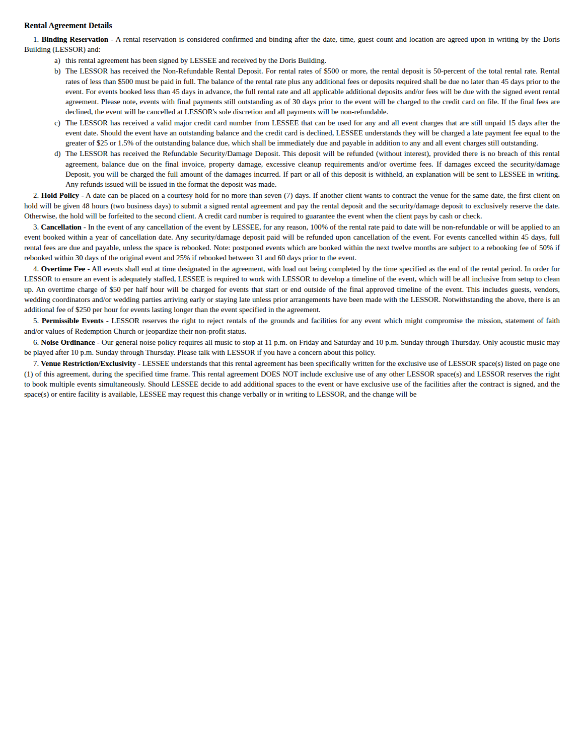Rental Agreement Details
1. Binding Reservation - A rental reservation is considered confirmed and binding after the date, time, guest count and location are agreed upon in writing by the Doris Building (LESSOR) and:
a) this rental agreement has been signed by LESSEE and received by the Doris Building.
b) The LESSOR has received the Non-Refundable Rental Deposit. For rental rates of $500 or more, the rental deposit is 50-percent of the total rental rate. Rental rates of less than $500 must be paid in full. The balance of the rental rate plus any additional fees or deposits required shall be due no later than 45 days prior to the event. For events booked less than 45 days in advance, the full rental rate and all applicable additional deposits and/or fees will be due with the signed event rental agreement. Please note, events with final payments still outstanding as of 30 days prior to the event will be charged to the credit card on file. If the final fees are declined, the event will be cancelled at LESSOR's sole discretion and all payments will be non-refundable.
c) The LESSOR has received a valid major credit card number from LESSEE that can be used for any and all event charges that are still unpaid 15 days after the event date. Should the event have an outstanding balance and the credit card is declined, LESSEE understands they will be charged a late payment fee equal to the greater of $25 or 1.5% of the outstanding balance due, which shall be immediately due and payable in addition to any and all event charges still outstanding.
d) The LESSOR has received the Refundable Security/Damage Deposit. This deposit will be refunded (without interest), provided there is no breach of this rental agreement, balance due on the final invoice, property damage, excessive cleanup requirements and/or overtime fees. If damages exceed the security/damage Deposit, you will be charged the full amount of the damages incurred. If part or all of this deposit is withheld, an explanation will be sent to LESSEE in writing. Any refunds issued will be issued in the format the deposit was made.
2. Hold Policy - A date can be placed on a courtesy hold for no more than seven (7) days. If another client wants to contract the venue for the same date, the first client on hold will be given 48 hours (two business days) to submit a signed rental agreement and pay the rental deposit and the security/damage deposit to exclusively reserve the date. Otherwise, the hold will be forfeited to the second client. A credit card number is required to guarantee the event when the client pays by cash or check.
3. Cancellation - In the event of any cancellation of the event by LESSEE, for any reason, 100% of the rental rate paid to date will be non-refundable or will be applied to an event booked within a year of cancellation date. Any security/damage deposit paid will be refunded upon cancellation of the event. For events cancelled within 45 days, full rental fees are due and payable, unless the space is rebooked. Note: postponed events which are booked within the next twelve months are subject to a rebooking fee of 50% if rebooked within 30 days of the original event and 25% if rebooked between 31 and 60 days prior to the event.
4. Overtime Fee - All events shall end at time designated in the agreement, with load out being completed by the time specified as the end of the rental period. In order for LESSOR to ensure an event is adequately staffed, LESSEE is required to work with LESSOR to develop a timeline of the event, which will be all inclusive from setup to clean up. An overtime charge of $50 per half hour will be charged for events that start or end outside of the final approved timeline of the event. This includes guests, vendors, wedding coordinators and/or wedding parties arriving early or staying late unless prior arrangements have been made with the LESSOR. Notwithstanding the above, there is an additional fee of $250 per hour for events lasting longer than the event specified in the agreement.
5. Permissible Events - LESSOR reserves the right to reject rentals of the grounds and facilities for any event which might compromise the mission, statement of faith and/or values of Redemption Church or jeopardize their non-profit status.
6. Noise Ordinance - Our general noise policy requires all music to stop at 11 p.m. on Friday and Saturday and 10 p.m. Sunday through Thursday. Only acoustic music may be played after 10 p.m. Sunday through Thursday. Please talk with LESSOR if you have a concern about this policy.
7. Venue Restriction/Exclusivity - LESSEE understands that this rental agreement has been specifically written for the exclusive use of LESSOR space(s) listed on page one (1) of this agreement, during the specified time frame. This rental agreement DOES NOT include exclusive use of any other LESSOR space(s) and LESSOR reserves the right to book multiple events simultaneously. Should LESSEE decide to add additional spaces to the event or have exclusive use of the facilities after the contract is signed, and the space(s) or entire facility is available, LESSEE may request this change verbally or in writing to LESSOR, and the change will be